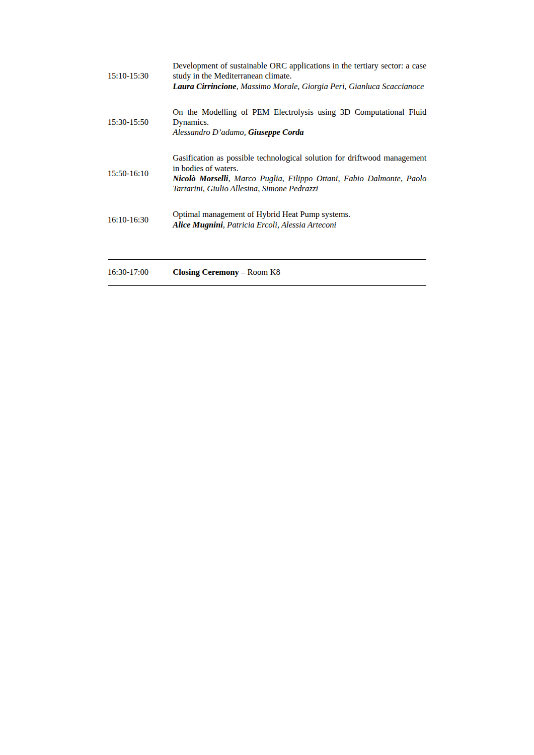| 15:10-15:30 | Development of sustainable ORC applications in the tertiary sector: a case study in the Mediterranean climate. Laura Cirrincione , Massimo Morale, Giorgia Peri, Gianluca Scaccianoce |
| 15:30-15:50 | On the Modelling of PEM Electrolysis using 3D Computational Fluid Dynamics. Alessandro D’adamo, Giuseppe Corda |
| 15:50-16:10 | Gasification as possible technological solution for driftwood management in bodies of waters. Nicolò Morselli , Marco Puglia, Filippo Ottani, Fabio Dalmonte, Paolo Tartarini, Giulio Allesina, Simone Pedrazzi |
| 16:10-16:30 | Optimal management of Hybrid Heat Pump systems. Alice Mugnini , Patricia Ercoli, Alessia Arteconi |
| 16:30-17:00 | Closing Ceremony – Room K8 |